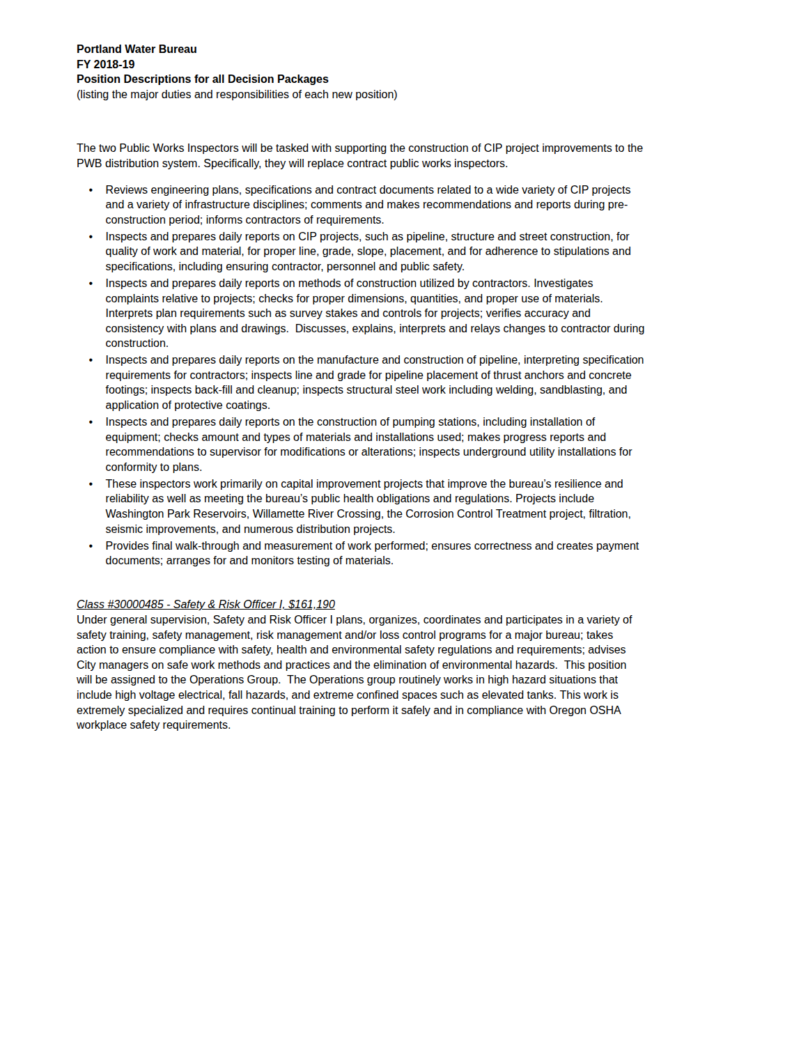Portland Water Bureau
FY 2018-19
Position Descriptions for all Decision Packages
(listing the major duties and responsibilities of each new position)
The two Public Works Inspectors will be tasked with supporting the construction of CIP project improvements to the PWB distribution system. Specifically, they will replace contract public works inspectors.
Reviews engineering plans, specifications and contract documents related to a wide variety of CIP projects and a variety of infrastructure disciplines; comments and makes recommendations and reports during pre-construction period; informs contractors of requirements.
Inspects and prepares daily reports on CIP projects, such as pipeline, structure and street construction, for quality of work and material, for proper line, grade, slope, placement, and for adherence to stipulations and specifications, including ensuring contractor, personnel and public safety.
Inspects and prepares daily reports on methods of construction utilized by contractors. Investigates complaints relative to projects; checks for proper dimensions, quantities, and proper use of materials. Interprets plan requirements such as survey stakes and controls for projects; verifies accuracy and consistency with plans and drawings. Discusses, explains, interprets and relays changes to contractor during construction.
Inspects and prepares daily reports on the manufacture and construction of pipeline, interpreting specification requirements for contractors; inspects line and grade for pipeline placement of thrust anchors and concrete footings; inspects back-fill and cleanup; inspects structural steel work including welding, sandblasting, and application of protective coatings.
Inspects and prepares daily reports on the construction of pumping stations, including installation of equipment; checks amount and types of materials and installations used; makes progress reports and recommendations to supervisor for modifications or alterations; inspects underground utility installations for conformity to plans.
These inspectors work primarily on capital improvement projects that improve the bureau’s resilience and reliability as well as meeting the bureau’s public health obligations and regulations. Projects include Washington Park Reservoirs, Willamette River Crossing, the Corrosion Control Treatment project, filtration, seismic improvements, and numerous distribution projects.
Provides final walk-through and measurement of work performed; ensures correctness and creates payment documents; arranges for and monitors testing of materials.
Class #30000485 - Safety & Risk Officer I, $161,190
Under general supervision, Safety and Risk Officer I plans, organizes, coordinates and participates in a variety of safety training, safety management, risk management and/or loss control programs for a major bureau; takes action to ensure compliance with safety, health and environmental safety regulations and requirements; advises City managers on safe work methods and practices and the elimination of environmental hazards. This position will be assigned to the Operations Group. The Operations group routinely works in high hazard situations that include high voltage electrical, fall hazards, and extreme confined spaces such as elevated tanks. This work is extremely specialized and requires continual training to perform it safely and in compliance with Oregon OSHA workplace safety requirements.